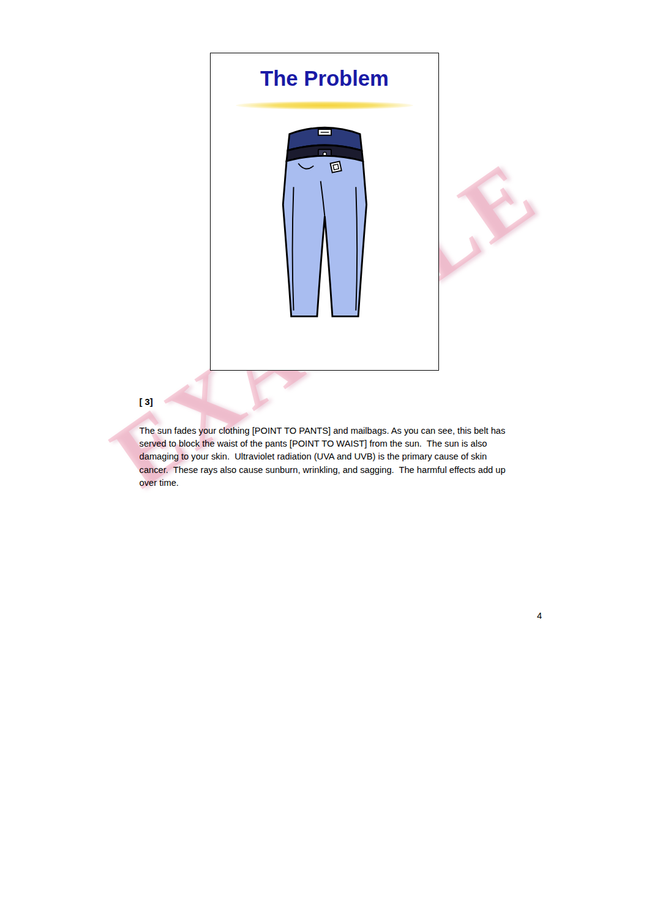EXAMPLE
The Problem
[ 3]
The sun fades your clothing [POINT TO PANTS] and mailbags. As you can see, this belt has served to block the waist of the pants [POINT TO WAIST] from the sun. The sun is also damaging to your skin. Ultraviolet radiation (UVA and UVB) is the primary cause of skin cancer. These rays also cause sunburn, wrinkling, and sagging. The harmful effects add up over time.
4